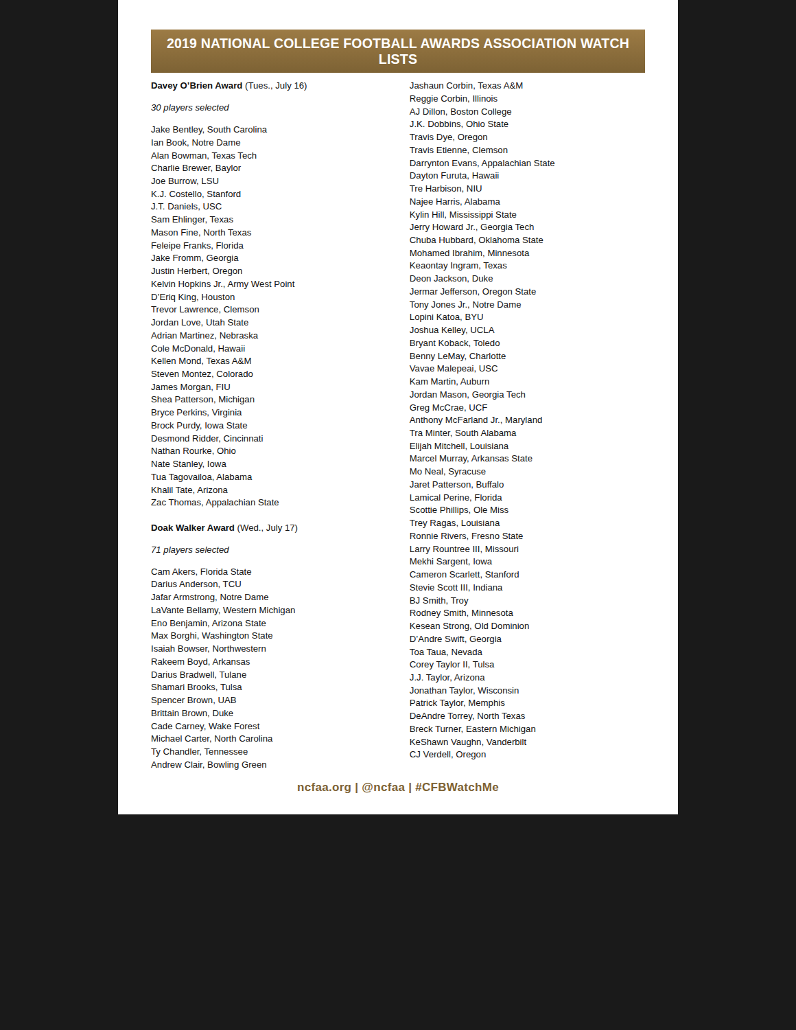2019 NATIONAL COLLEGE FOOTBALL AWARDS ASSOCIATION WATCH LISTS
Davey O’Brien Award (Tues., July 16)
30 players selected
Jake Bentley, South Carolina
Ian Book, Notre Dame
Alan Bowman, Texas Tech
Charlie Brewer, Baylor
Joe Burrow, LSU
K.J. Costello, Stanford
J.T. Daniels, USC
Sam Ehlinger, Texas
Mason Fine, North Texas
Feleipe Franks, Florida
Jake Fromm, Georgia
Justin Herbert, Oregon
Kelvin Hopkins Jr., Army West Point
D’Eriq King, Houston
Trevor Lawrence, Clemson
Jordan Love, Utah State
Adrian Martinez, Nebraska
Cole McDonald, Hawaii
Kellen Mond, Texas A&M
Steven Montez, Colorado
James Morgan, FIU
Shea Patterson, Michigan
Bryce Perkins, Virginia
Brock Purdy, Iowa State
Desmond Ridder, Cincinnati
Nathan Rourke, Ohio
Nate Stanley, Iowa
Tua Tagovailoa, Alabama
Khalil Tate, Arizona
Zac Thomas, Appalachian State
Doak Walker Award (Wed., July 17)
71 players selected
Cam Akers, Florida State
Darius Anderson, TCU
Jafar Armstrong, Notre Dame
LaVante Bellamy, Western Michigan
Eno Benjamin, Arizona State
Max Borghi, Washington State
Isaiah Bowser, Northwestern
Rakeem Boyd, Arkansas
Darius Bradwell, Tulane
Shamari Brooks, Tulsa
Spencer Brown, UAB
Brittain Brown, Duke
Cade Carney, Wake Forest
Michael Carter, North Carolina
Ty Chandler, Tennessee
Andrew Clair, Bowling Green
Jashaun Corbin, Texas A&M
Reggie Corbin, Illinois
AJ Dillon, Boston College
J.K. Dobbins, Ohio State
Travis Dye, Oregon
Travis Etienne, Clemson
Darrynton Evans, Appalachian State
Dayton Furuta, Hawaii
Tre Harbison, NIU
Najee Harris, Alabama
Kylin Hill, Mississippi State
Jerry Howard Jr., Georgia Tech
Chuba Hubbard, Oklahoma State
Mohamed Ibrahim, Minnesota
Keaontay Ingram, Texas
Deon Jackson, Duke
Jermar Jefferson, Oregon State
Tony Jones Jr., Notre Dame
Lopini Katoa, BYU
Joshua Kelley, UCLA
Bryant Koback, Toledo
Benny LeMay, Charlotte
Vavae Malepeai, USC
Kam Martin, Auburn
Jordan Mason, Georgia Tech
Greg McCrae, UCF
Anthony McFarland Jr., Maryland
Tra Minter, South Alabama
Elijah Mitchell, Louisiana
Marcel Murray, Arkansas State
Mo Neal, Syracuse
Jaret Patterson, Buffalo
Lamical Perine, Florida
Scottie Phillips, Ole Miss
Trey Ragas, Louisiana
Ronnie Rivers, Fresno State
Larry Rountree III, Missouri
Mekhi Sargent, Iowa
Cameron Scarlett, Stanford
Stevie Scott III, Indiana
BJ Smith, Troy
Rodney Smith, Minnesota
Kesean Strong, Old Dominion
D’Andre Swift, Georgia
Toa Taua, Nevada
Corey Taylor II, Tulsa
J.J. Taylor, Arizona
Jonathan Taylor, Wisconsin
Patrick Taylor, Memphis
DeAndre Torrey, North Texas
Breck Turner, Eastern Michigan
KeShawn Vaughn, Vanderbilt
CJ Verdell, Oregon
ncfaa.org | @ncfaa | #CFBWatchMe